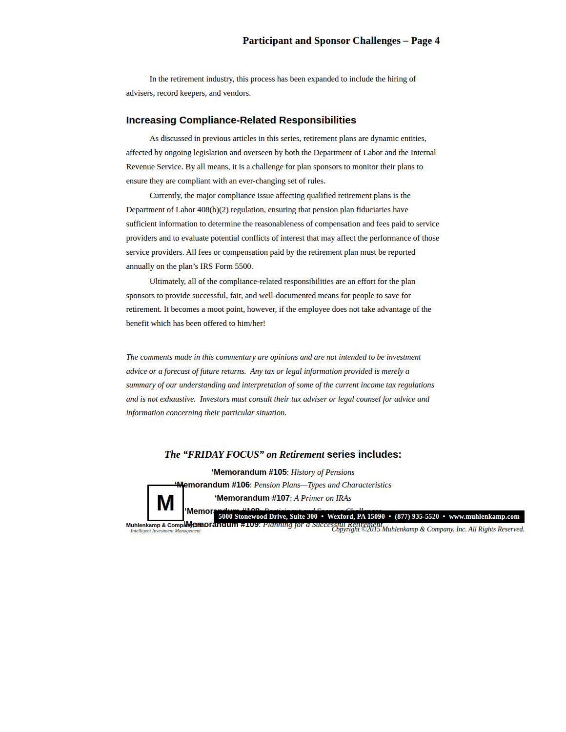Participant and Sponsor Challenges – Page 4
In the retirement industry, this process has been expanded to include the hiring of advisers, record keepers, and vendors.
Increasing Compliance-Related Responsibilities
As discussed in previous articles in this series, retirement plans are dynamic entities, affected by ongoing legislation and overseen by both the Department of Labor and the Internal Revenue Service. By all means, it is a challenge for plan sponsors to monitor their plans to ensure they are compliant with an ever-changing set of rules.
Currently, the major compliance issue affecting qualified retirement plans is the Department of Labor 408(b)(2) regulation, ensuring that pension plan fiduciaries have sufficient information to determine the reasonableness of compensation and fees paid to service providers and to evaluate potential conflicts of interest that may affect the performance of those service providers. All fees or compensation paid by the retirement plan must be reported annually on the plan’s IRS Form 5500.
Ultimately, all of the compliance-related responsibilities are an effort for the plan sponsors to provide successful, fair, and well-documented means for people to save for retirement. It becomes a moot point, however, if the employee does not take advantage of the benefit which has been offered to him/her!
The comments made in this commentary are opinions and are not intended to be investment advice or a forecast of future returns. Any tax or legal information provided is merely a summary of our understanding and interpretation of some of the current income tax regulations and is not exhaustive. Investors must consult their tax adviser or legal counsel for advice and information concerning their particular situation.
The “FRIDAY FOCUS” on Retirement series includes:
‘Memorandum #105: History of Pensions
‘Memorandum #106: Pension Plans—Types and Characteristics
‘Memorandum #107: A Primer on IRAs
‘Memorandum #108: Participant and Sponsor Challenges
‘Memorandum #109: Planning for a Successful Retirement
M
Muhlenkamp & Company, Inc.
Intelligent Investment Management
5000 Stonewood Drive, Suite 300 • Wexford, PA 15090 • (877) 935-5520 • www.muhlenkamp.com
Copyright ©2015 Muhlenkamp & Company, Inc. All Rights Reserved.